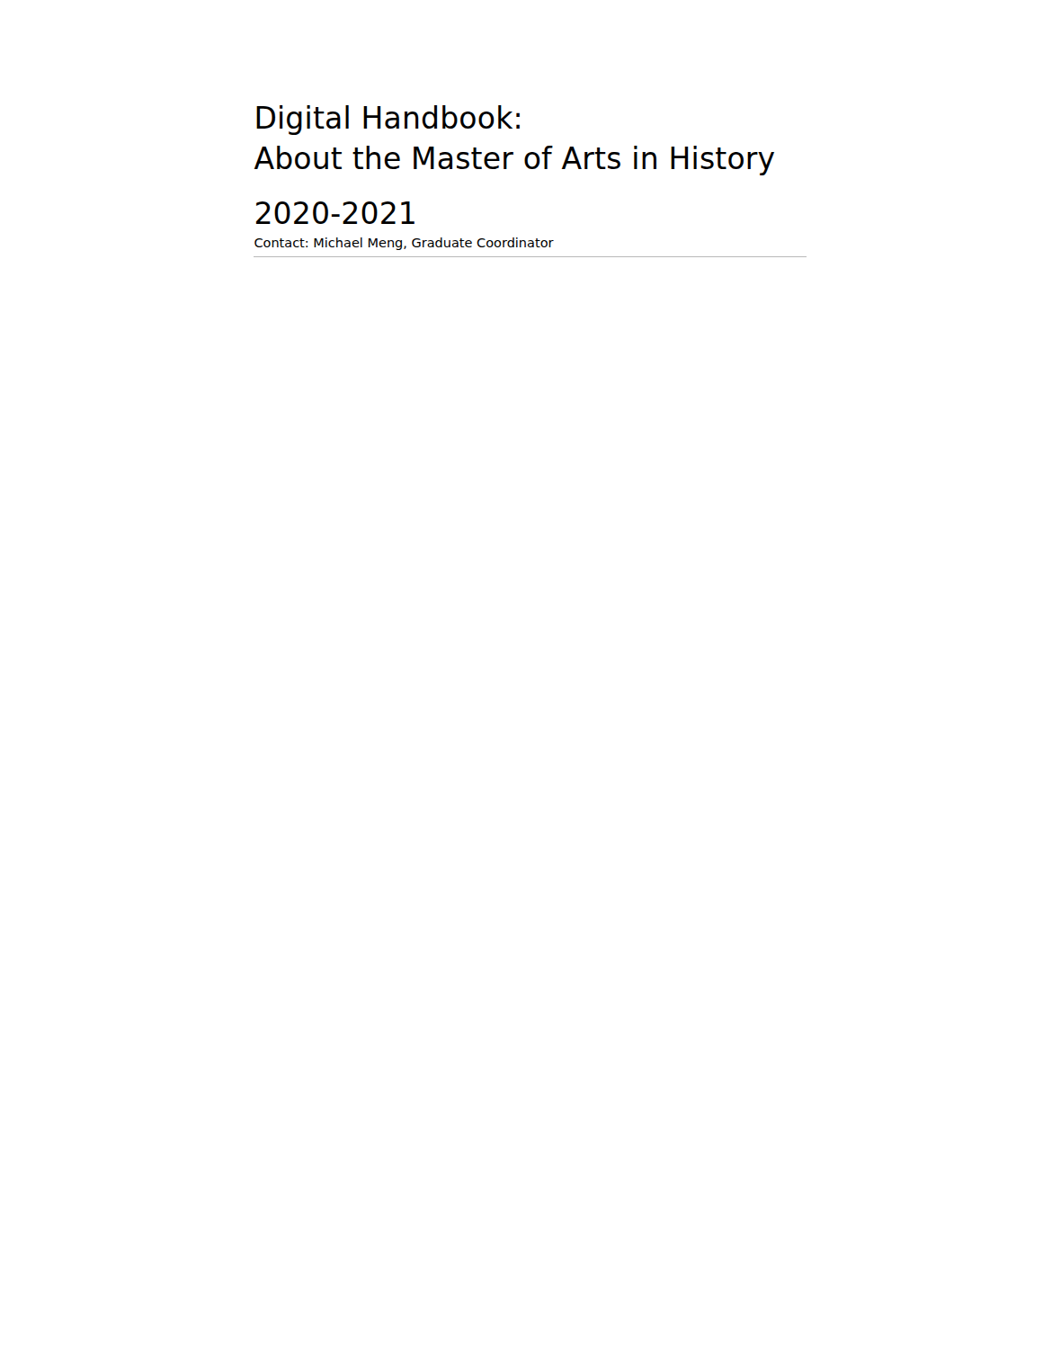Digital Handbook:
About the Master of Arts in History
2020-2021
Contact: Michael Meng, Graduate Coordinator